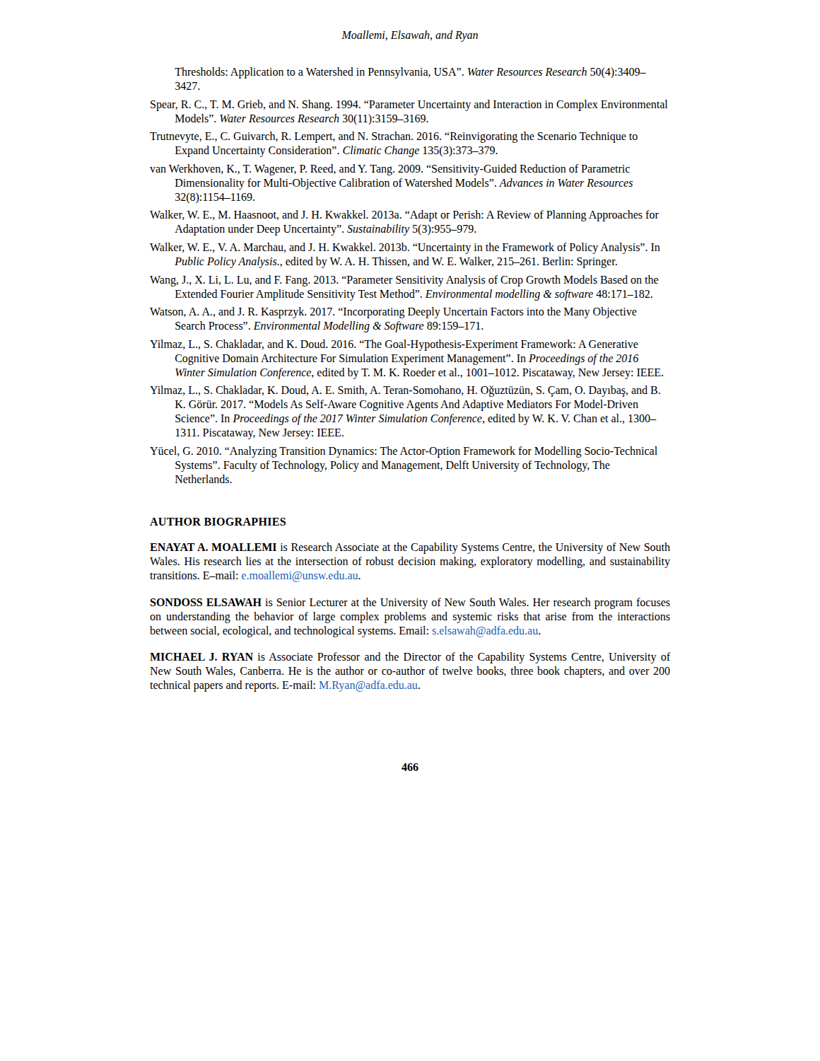Moallemi, Elsawah, and Ryan
Thresholds: Application to a Watershed in Pennsylvania, USA”. Water Resources Research 50(4):3409–3427.
Spear, R. C., T. M. Grieb, and N. Shang. 1994. “Parameter Uncertainty and Interaction in Complex Environmental Models”. Water Resources Research 30(11):3159–3169.
Trutnevyte, E., C. Guivarch, R. Lempert, and N. Strachan. 2016. “Reinvigorating the Scenario Technique to Expand Uncertainty Consideration”. Climatic Change 135(3):373–379.
van Werkhoven, K., T. Wagener, P. Reed, and Y. Tang. 2009. “Sensitivity-Guided Reduction of Parametric Dimensionality for Multi-Objective Calibration of Watershed Models”. Advances in Water Resources 32(8):1154–1169.
Walker, W. E., M. Haasnoot, and J. H. Kwakkel. 2013a. “Adapt or Perish: A Review of Planning Approaches for Adaptation under Deep Uncertainty”. Sustainability 5(3):955–979.
Walker, W. E., V. A. Marchau, and J. H. Kwakkel. 2013b. “Uncertainty in the Framework of Policy Analysis”. In Public Policy Analysis., edited by W. A. H. Thissen, and W. E. Walker, 215–261. Berlin: Springer.
Wang, J., X. Li, L. Lu, and F. Fang. 2013. “Parameter Sensitivity Analysis of Crop Growth Models Based on the Extended Fourier Amplitude Sensitivity Test Method”. Environmental modelling & software 48:171–182.
Watson, A. A., and J. R. Kasprzyk. 2017. “Incorporating Deeply Uncertain Factors into the Many Objective Search Process”. Environmental Modelling & Software 89:159–171.
Yilmaz, L., S. Chakladar, and K. Doud. 2016. “The Goal-Hypothesis-Experiment Framework: A Generative Cognitive Domain Architecture For Simulation Experiment Management”. In Proceedings of the 2016 Winter Simulation Conference, edited by T. M. K. Roeder et al., 1001–1012. Piscataway, New Jersey: IEEE.
Yilmaz, L., S. Chakladar, K. Doud, A. E. Smith, A. Teran-Somohano, H. Oğuztüzün, S. Çam, O. Dayıbaş, and B. K. Görür. 2017. “Models As Self-Aware Cognitive Agents And Adaptive Mediators For Model-Driven Science”. In Proceedings of the 2017 Winter Simulation Conference, edited by W. K. V. Chan et al., 1300–1311. Piscataway, New Jersey: IEEE.
Yücel, G. 2010. “Analyzing Transition Dynamics: The Actor-Option Framework for Modelling Socio-Technical Systems”. Faculty of Technology, Policy and Management, Delft University of Technology, The Netherlands.
AUTHOR BIOGRAPHIES
ENAYAT A. MOALLEMI is Research Associate at the Capability Systems Centre, the University of New South Wales. His research lies at the intersection of robust decision making, exploratory modelling, and sustainability transitions. E–mail: e.moallemi@unsw.edu.au.
SONDOSS ELSAWAH is Senior Lecturer at the University of New South Wales. Her research program focuses on understanding the behavior of large complex problems and systemic risks that arise from the interactions between social, ecological, and technological systems. Email: s.elsawah@adfa.edu.au.
MICHAEL J. RYAN is Associate Professor and the Director of the Capability Systems Centre, University of New South Wales, Canberra. He is the author or co-author of twelve books, three book chapters, and over 200 technical papers and reports. E-mail: M.Ryan@adfa.edu.au.
466